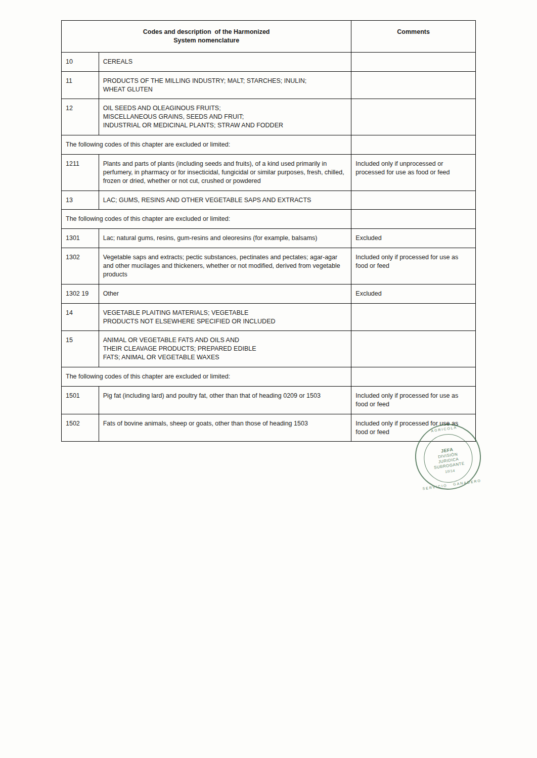| Codes and description of the Harmonized System nomenclature | Comments |
| --- | --- |
| 10 | CEREALS | |
| 11 | PRODUCTS OF THE MILLING INDUSTRY; MALT; STARCHES; INULIN; WHEAT GLUTEN | |
| 12 | OIL SEEDS AND OLEAGINOUS FRUITS; MISCELLANEOUS GRAINS, SEEDS AND FRUIT; INDUSTRIAL OR MEDICINAL PLANTS; STRAW AND FODDER | |
| The following codes of this chapter are excluded or limited: | |
| 1211 | Plants and parts of plants (including seeds and fruits), of a kind used primarily in perfumery, in pharmacy or for insecticidal, fungicidal or similar purposes, fresh, chilled, frozen or dried, whether or not cut, crushed or powdered | Included only if unprocessed or processed for use as food or feed |
| 13 | LAC; GUMS, RESINS AND OTHER VEGETABLE SAPS AND EXTRACTS | |
| The following codes of this chapter are excluded or limited: | |
| 1301 | Lac; natural gums, resins, gum-resins and oleoresins (for example, balsams) | Excluded |
| 1302 | Vegetable saps and extracts; pectic substances, pectinates and pectates; agar-agar and other mucilages and thickeners, whether or not modified, derived from vegetable products | Included only if processed for use as food or feed |
| 1302 19 | Other | Excluded |
| 14 | VEGETABLE PLAITING MATERIALS; VEGETABLE PRODUCTS NOT ELSEWHERE SPECIFIED OR INCLUDED | |
| 15 | ANIMAL OR VEGETABLE FATS AND OILS AND THEIR CLEAVAGE PRODUCTS; PREPARED EDIBLE FATS; ANIMAL OR VEGETABLE WAXES | |
| The following codes of this chapter are excluded or limited: | |
| 1501 | Pig fat (including lard) and poultry fat, other than that of heading 0209 or 1503 | Included only if processed for use as food or feed |
| 1502 | Fats of bovine animals, sheep or goats, other than those of heading 1503 | Included only if processed for use as food or feed |
AGRICOLA
JEFA DIVISIÓN
JURIDICA
SUBROGANTE
10/14
SERVICIO GANADERO